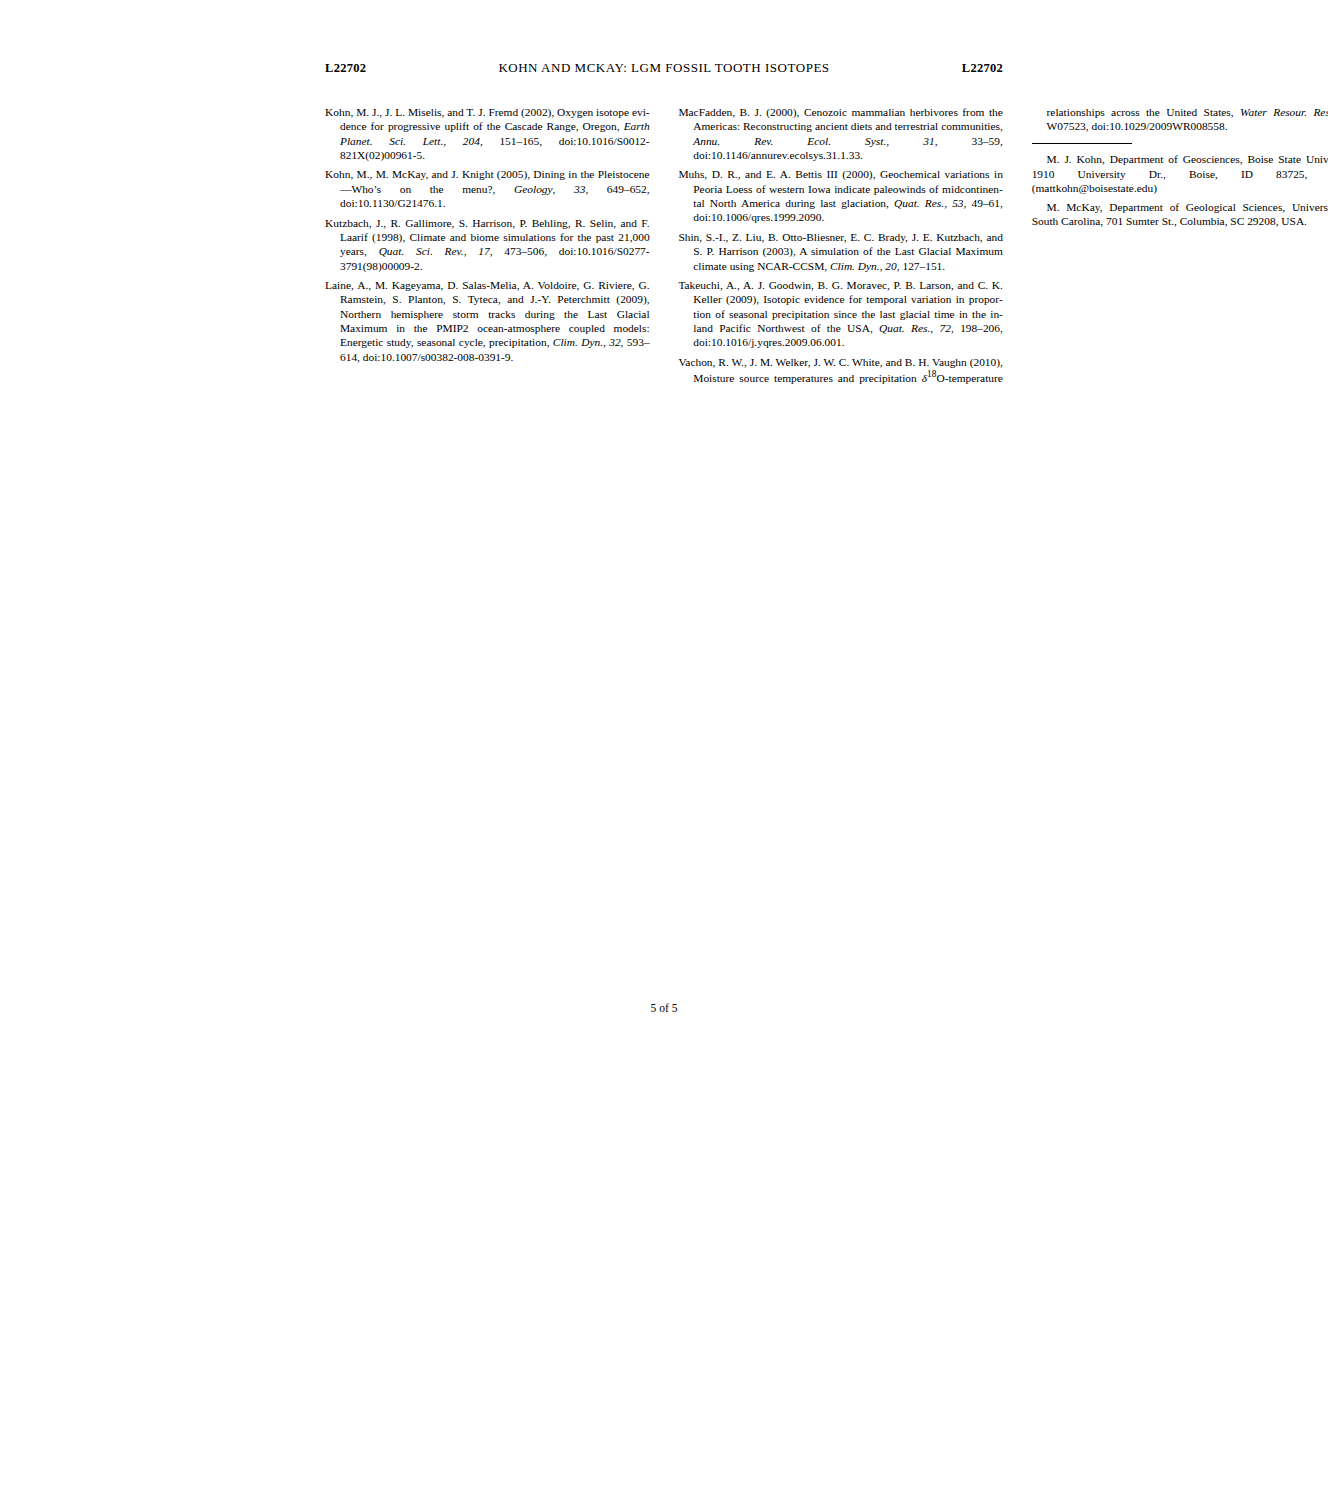L22702 KOHN AND MCKAY: LGM FOSSIL TOOTH ISOTOPES L22702
Kohn, M. J., J. L. Miselis, and T. J. Fremd (2002), Oxygen isotope evidence for progressive uplift of the Cascade Range, Oregon, Earth Planet. Sci. Lett., 204, 151–165, doi:10.1016/S0012-821X(02)00961-5.
Kohn, M., M. McKay, and J. Knight (2005), Dining in the Pleistocene—Who’s on the menu?, Geology, 33, 649–652, doi:10.1130/G21476.1.
Kutzbach, J., R. Gallimore, S. Harrison, P. Behling, R. Selin, and F. Laarif (1998), Climate and biome simulations for the past 21,000 years, Quat. Sci. Rev., 17, 473–506, doi:10.1016/S0277-3791(98)00009-2.
Laine, A., M. Kageyama, D. Salas-Melia, A. Voldoire, G. Riviere, G. Ramstein, S. Planton, S. Tyteca, and J.-Y. Peterchmitt (2009), Northern hemisphere storm tracks during the Last Glacial Maximum in the PMIP2 ocean-atmosphere coupled models: Energetic study, seasonal cycle, precipitation, Clim. Dyn., 32, 593–614, doi:10.1007/s00382-008-0391-9.
MacFadden, B. J. (2000), Cenozoic mammalian herbivores from the Americas: Reconstructing ancient diets and terrestrial communities, Annu. Rev. Ecol. Syst., 31, 33–59, doi:10.1146/annurev.ecolsys.31.1.33.
Muhs, D. R., and E. A. Bettis III (2000), Geochemical variations in Peoria Loess of western Iowa indicate paleowinds of midcontinental North America during last glaciation, Quat. Res., 53, 49–61, doi:10.1006/qres.1999.2090.
Shin, S.-I., Z. Liu, B. Otto-Bliesner, E. C. Brady, J. E. Kutzbach, and S. P. Harrison (2003), A simulation of the Last Glacial Maximum climate using NCAR-CCSM, Clim. Dyn., 20, 127–151.
Takeuchi, A., A. J. Goodwin, B. G. Moravec, P. B. Larson, and C. K. Keller (2009), Isotopic evidence for temporal variation in proportion of seasonal precipitation since the last glacial time in the inland Pacific Northwest of the USA, Quat. Res., 72, 198–206, doi:10.1016/j.yqres.2009.06.001.
Vachon, R. W., J. M. Welker, J. W. C. White, and B. H. Vaughn (2010), Moisture source temperatures and precipitation δ18O-temperature relationships across the United States, Water Resour. Res., 46, W07523, doi:10.1029/2009WR008558.
M. J. Kohn, Department of Geosciences, Boise State University, 1910 University Dr., Boise, ID 83725, USA. (mattkohn@boisestate.edu)
M. McKay, Department of Geological Sciences, University of South Carolina, 701 Sumter St., Columbia, SC 29208, USA.
5 of 5